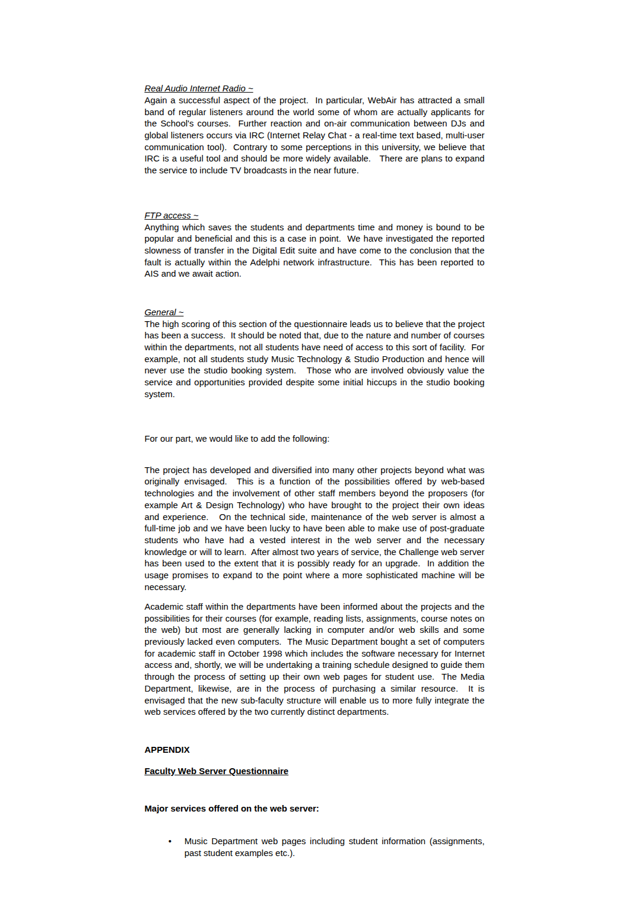Real Audio Internet Radio ~
Again a successful aspect of the project. In particular, WebAir has attracted a small band of regular listeners around the world some of whom are actually applicants for the School's courses. Further reaction and on-air communication between DJs and global listeners occurs via IRC (Internet Relay Chat - a real-time text based, multi-user communication tool). Contrary to some perceptions in this university, we believe that IRC is a useful tool and should be more widely available. There are plans to expand the service to include TV broadcasts in the near future.
FTP access ~
Anything which saves the students and departments time and money is bound to be popular and beneficial and this is a case in point. We have investigated the reported slowness of transfer in the Digital Edit suite and have come to the conclusion that the fault is actually within the Adelphi network infrastructure. This has been reported to AIS and we await action.
General ~
The high scoring of this section of the questionnaire leads us to believe that the project has been a success. It should be noted that, due to the nature and number of courses within the departments, not all students have need of access to this sort of facility. For example, not all students study Music Technology & Studio Production and hence will never use the studio booking system. Those who are involved obviously value the service and opportunities provided despite some initial hiccups in the studio booking system.
For our part, we would like to add the following:
The project has developed and diversified into many other projects beyond what was originally envisaged. This is a function of the possibilities offered by web-based technologies and the involvement of other staff members beyond the proposers (for example Art & Design Technology) who have brought to the project their own ideas and experience. On the technical side, maintenance of the web server is almost a full-time job and we have been lucky to have been able to make use of post-graduate students who have had a vested interest in the web server and the necessary knowledge or will to learn. After almost two years of service, the Challenge web server has been used to the extent that it is possibly ready for an upgrade. In addition the usage promises to expand to the point where a more sophisticated machine will be necessary.
Academic staff within the departments have been informed about the projects and the possibilities for their courses (for example, reading lists, assignments, course notes on the web) but most are generally lacking in computer and/or web skills and some previously lacked even computers. The Music Department bought a set of computers for academic staff in October 1998 which includes the software necessary for Internet access and, shortly, we will be undertaking a training schedule designed to guide them through the process of setting up their own web pages for student use. The Media Department, likewise, are in the process of purchasing a similar resource. It is envisaged that the new sub-faculty structure will enable us to more fully integrate the web services offered by the two currently distinct departments.
APPENDIX
Faculty Web Server Questionnaire
Major services offered on the web server:
Music Department web pages including student information (assignments, past student examples etc.).